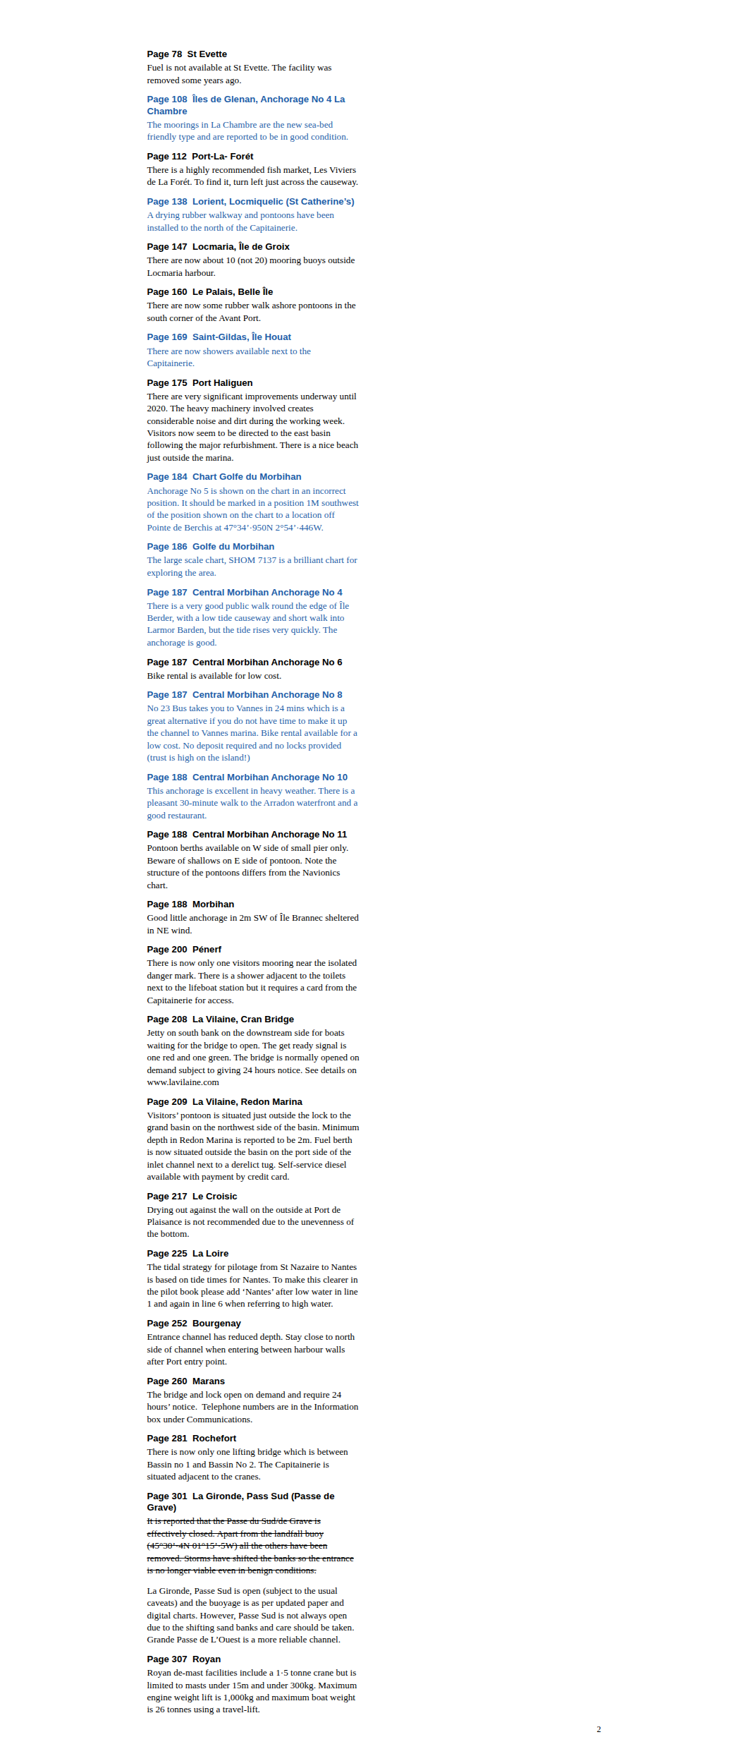Page 78 St Evette
Fuel is not available at St Evette. The facility was removed some years ago.
Page 108 Îles de Glenan, Anchorage No 4 La Chambre
The moorings in La Chambre are the new sea-bed friendly type and are reported to be in good condition.
Page 112 Port-La- Forét
There is a highly recommended fish market, Les Viviers de La Forét. To find it, turn left just across the causeway.
Page 138 Lorient, Locmiquelic (St Catherine’s)
A drying rubber walkway and pontoons have been installed to the north of the Capitainerie.
Page 147 Locmaria, Île de Groix
There are now about 10 (not 20) mooring buoys outside Locmaria harbour.
Page 160 Le Palais, Belle Île
There are now some rubber walk ashore pontoons in the south corner of the Avant Port.
Page 169 Saint-Gildas, Île Houat
There are now showers available next to the Capitainerie.
Page 175 Port Haliguen
There are very significant improvements underway until 2020. The heavy machinery involved creates considerable noise and dirt during the working week. Visitors now seem to be directed to the east basin following the major refurbishment. There is a nice beach just outside the marina.
Page 184 Chart Golfe du Morbihan
Anchorage No 5 is shown on the chart in an incorrect position. It should be marked in a position 1M southwest of the position shown on the chart to a location off Pointe de Berchis at 47°34’·950N 2°54’·446W.
Page 186 Golfe du Morbihan
The large scale chart, SHOM 7137 is a brilliant chart for exploring the area.
Page 187 Central Morbihan Anchorage No 4
There is a very good public walk round the edge of Île Berder, with a low tide causeway and short walk into Larmor Barden, but the tide rises very quickly. The anchorage is good.
Page 187 Central Morbihan Anchorage No 6
Bike rental is available for low cost.
Page 187 Central Morbihan Anchorage No 8
No 23 Bus takes you to Vannes in 24 mins which is a great alternative if you do not have time to make it up the channel to Vannes marina. Bike rental available for a low cost. No deposit required and no locks provided (trust is high on the island!)
Page 188 Central Morbihan Anchorage No 10
This anchorage is excellent in heavy weather. There is a pleasant 30-minute walk to the Arradon waterfront and a good restaurant.
Page 188 Central Morbihan Anchorage No 11
Pontoon berths available on W side of small pier only. Beware of shallows on E side of pontoon. Note the structure of the pontoons differs from the Navionics chart.
Page 188 Morbihan
Good little anchorage in 2m SW of Île Brannec sheltered in NE wind.
Page 200 Pénerf
There is now only one visitors mooring near the isolated danger mark. There is a shower adjacent to the toilets next to the lifeboat station but it requires a card from the Capitainerie for access.
Page 208 La Vilaine, Cran Bridge
Jetty on south bank on the downstream side for boats waiting for the bridge to open. The get ready signal is one red and one green. The bridge is normally opened on demand subject to giving 24 hours notice. See details on www.lavilaine.com
Page 209 La Vilaine, Redon Marina
Visitors’ pontoon is situated just outside the lock to the grand basin on the northwest side of the basin. Minimum depth in Redon Marina is reported to be 2m. Fuel berth is now situated outside the basin on the port side of the inlet channel next to a derelict tug. Self-service diesel available with payment by credit card.
Page 217 Le Croisic
Drying out against the wall on the outside at Port de Plaisance is not recommended due to the unevenness of the bottom.
Page 225 La Loire
The tidal strategy for pilotage from St Nazaire to Nantes is based on tide times for Nantes. To make this clearer in the pilot book please add ‘Nantes’ after low water in line 1 and again in line 6 when referring to high water.
Page 252 Bourgenay
Entrance channel has reduced depth. Stay close to north side of channel when entering between harbour walls after Port entry point.
Page 260 Marans
The bridge and lock open on demand and require 24 hours’ notice. Telephone numbers are in the Information box under Communications.
Page 281 Rochefort
There is now only one lifting bridge which is between Bassin no 1 and Bassin No 2. The Capitainerie is situated adjacent to the cranes.
Page 301 La Gironde, Pass Sud (Passe de Grave)
It is reported that the Passe du Sud/de Grave is effectively closed. Apart from the landfall buoy (45°30’·4N 01°15’·5W) all the others have been removed. Storms have shifted the banks so the entrance is no longer viable even in benign conditions.
La Gironde, Passe Sud is open (subject to the usual caveats) and the buoyage is as per updated paper and digital charts. However, Passe Sud is not always open due to the shifting sand banks and care should be taken. Grande Passe de L’Ouest is a more reliable channel.
Page 307 Royan
Royan de-mast facilities include a 1·5 tonne crane but is limited to masts under 15m and under 300kg. Maximum engine weight lift is 1,000kg and maximum boat weight is 26 tonnes using a travel-lift.
2